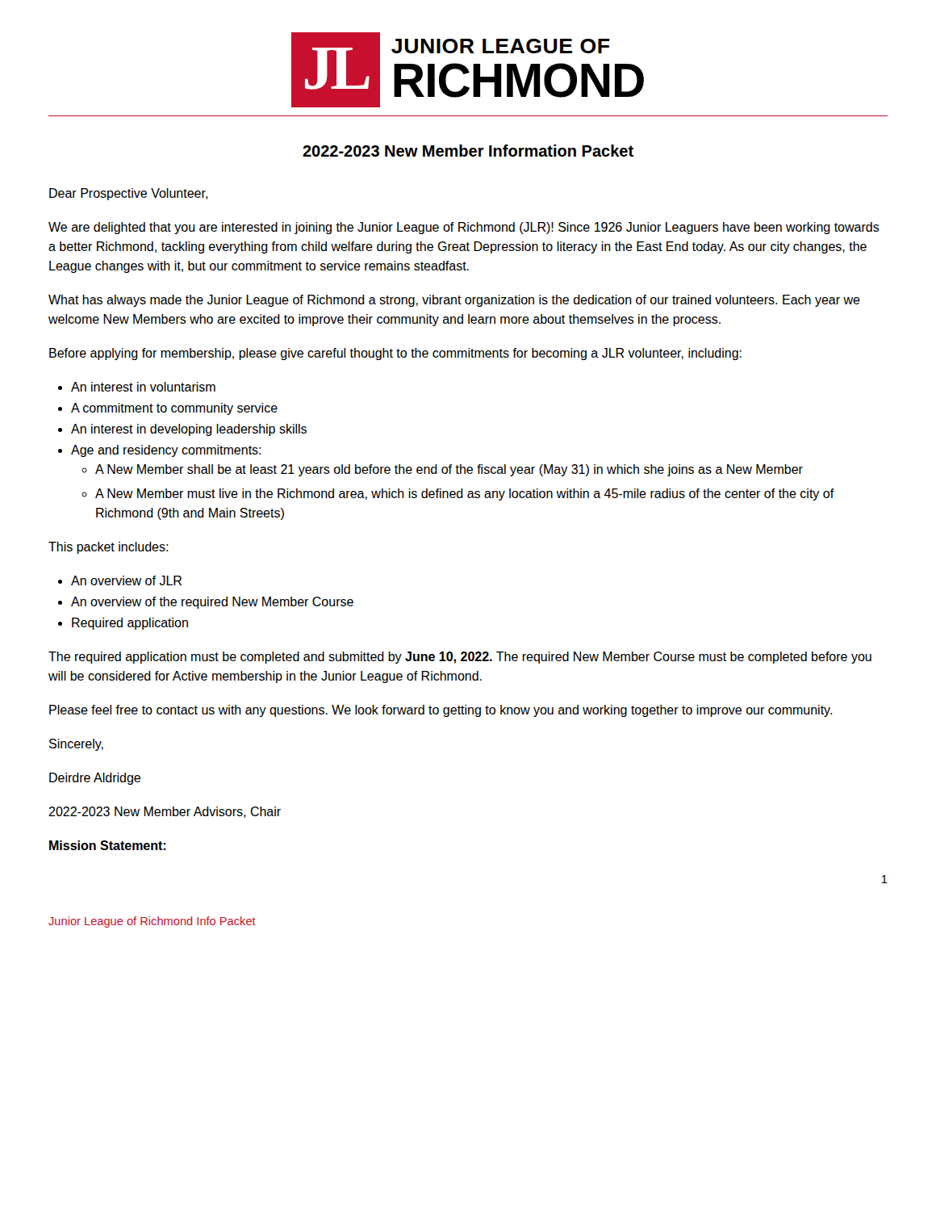JL
JUNIOR LEAGUE OF
RICHMOND
2022-2023 New Member Information Packet
Dear Prospective Volunteer,
We are delighted that you are interested in joining the Junior League of Richmond (JLR)! Since 1926 Junior Leaguers have been working towards a better Richmond, tackling everything from child welfare during the Great Depression to literacy in the East End today. As our city changes, the League changes with it, but our commitment to service remains steadfast.
What has always made the Junior League of Richmond a strong, vibrant organization is the dedication of our trained volunteers. Each year we welcome New Members who are excited to improve their community and learn more about themselves in the process.
Before applying for membership, please give careful thought to the commitments for becoming a JLR volunteer, including:
An interest in voluntarism
A commitment to community service
An interest in developing leadership skills
Age and residency commitments:
A New Member shall be at least 21 years old before the end of the fiscal year (May 31) in which she joins as a New Member
A New Member must live in the Richmond area, which is defined as any location within a 45-mile radius of the center of the city of Richmond (9th and Main Streets)
This packet includes:
An overview of JLR
An overview of the required New Member Course
Required application
The required application must be completed and submitted by June 10, 2022. The required New Member Course must be completed before you will be considered for Active membership in the Junior League of Richmond.
Please feel free to contact us with any questions. We look forward to getting to know you and working together to improve our community.
Sincerely,
Deirdre Aldridge
2022-2023 New Member Advisors, Chair
Mission Statement:
1
Junior League of Richmond Info Packet